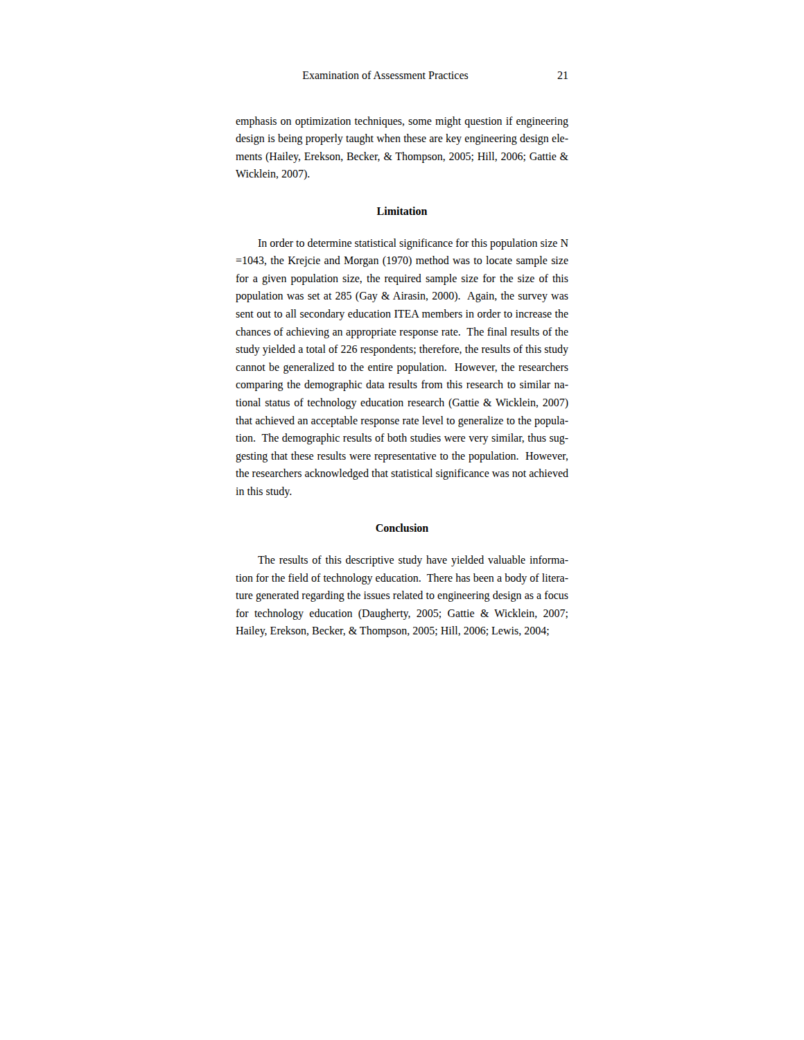Examination of Assessment Practices 21
emphasis on optimization techniques, some might question if engineering design is being properly taught when these are key engineering design elements (Hailey, Erekson, Becker, & Thompson, 2005; Hill, 2006; Gattie & Wicklein, 2007).
Limitation
In order to determine statistical significance for this population size N =1043, the Krejcie and Morgan (1970) method was to locate sample size for a given population size, the required sample size for the size of this population was set at 285 (Gay & Airasin, 2000). Again, the survey was sent out to all secondary education ITEA members in order to increase the chances of achieving an appropriate response rate. The final results of the study yielded a total of 226 respondents; therefore, the results of this study cannot be generalized to the entire population. However, the researchers comparing the demographic data results from this research to similar national status of technology education research (Gattie & Wicklein, 2007) that achieved an acceptable response rate level to generalize to the population. The demographic results of both studies were very similar, thus suggesting that these results were representative to the population. However, the researchers acknowledged that statistical significance was not achieved in this study.
Conclusion
The results of this descriptive study have yielded valuable information for the field of technology education. There has been a body of literature generated regarding the issues related to engineering design as a focus for technology education (Daugherty, 2005; Gattie & Wicklein, 2007; Hailey, Erekson, Becker, & Thompson, 2005; Hill, 2006; Lewis, 2004;